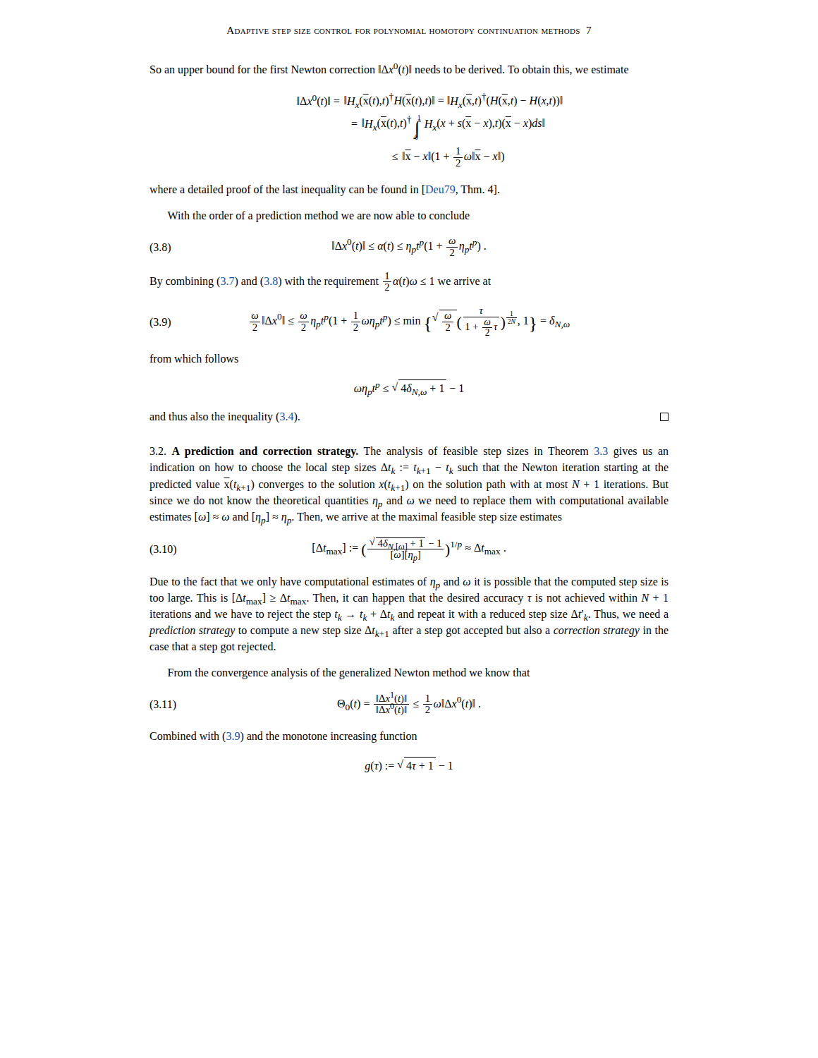Adaptive step size control for polynomial homotopy continuation methods 7
So an upper bound for the first Newton correction ‖Δx0(t)‖ needs to be derived. To obtain this, we estimate
‖Δx0(t)‖ = ‖Hx(x(t),t)†H(x(t),t)‖ = ‖Hx(x,t)†(H(x,t) − H(x,t))‖
= ‖Hx(x(t),t)† 1∫0 Hx(x + s(x − x),t)(x − x)ds‖
≤ ‖x − x‖(1 + 12 ω‖x − x‖)
where a detailed proof of the last inequality can be found in [Deu79, Thm. 4].
With the order of a prediction method we are now able to conclude
(3.8) ‖Δx0(t)‖ ≤ α(t) ≤ ηptp(1 + ω 2 ηptp) .
By combining (3.7) and (3.8) with the requirement 12 α(t)ω ≤ 1 we arrive at
(3.9) ω 2‖Δx0‖ ≤ ω 2 ηptp(1 + 12 ωηptp) ≤ min {ω 2(τ 1 + ω 2 τ)12N, 1} = δN,ω
from which follows
ωηptp ≤ 4δN,ω + 1 − 1
and thus also the inequality (3.4).
3.2. A prediction and correction strategy. The analysis of feasible step sizes in Theorem 3.3 gives us an indication on how to choose the local step sizes Δtk := tk+1 − tk such that the Newton iteration starting at the predicted value x(tk+1) converges to the solution x(tk+1) on the solution path with at most N + 1 iterations. But since we do not know the theoretical quantities ηp and ω we need to replace them with computational available estimates [ω] ≈ ω and [ηp] ≈ ηp. Then, we arrive at the maximal feasible step size estimates
(3.10) [Δtmax] := (4δN,[ω] + 1 − 1[ω][ηp])1/p ≈ Δtmax .
Due to the fact that we only have computational estimates of ηp and ω it is possible that the computed step size is too large. This is [Δtmax] ≥ Δtmax. Then, it can happen that the desired accuracy τ is not achieved within N + 1 iterations and we have to reject the step tk → tk + Δtk and repeat it with a reduced step size Δt′k. Thus, we need a prediction strategy to compute a new step size Δtk+1 after a step got accepted but also a correction strategy in the case that a step got rejected.
From the convergence analysis of the generalized Newton method we know that
(3.11) Θ0(t) = ‖Δx1(t)‖‖Δx0(t)‖ ≤ 12 ω‖Δx0(t)‖ .
Combined with (3.9) and the monotone increasing function
g(τ) := 4τ + 1 − 1